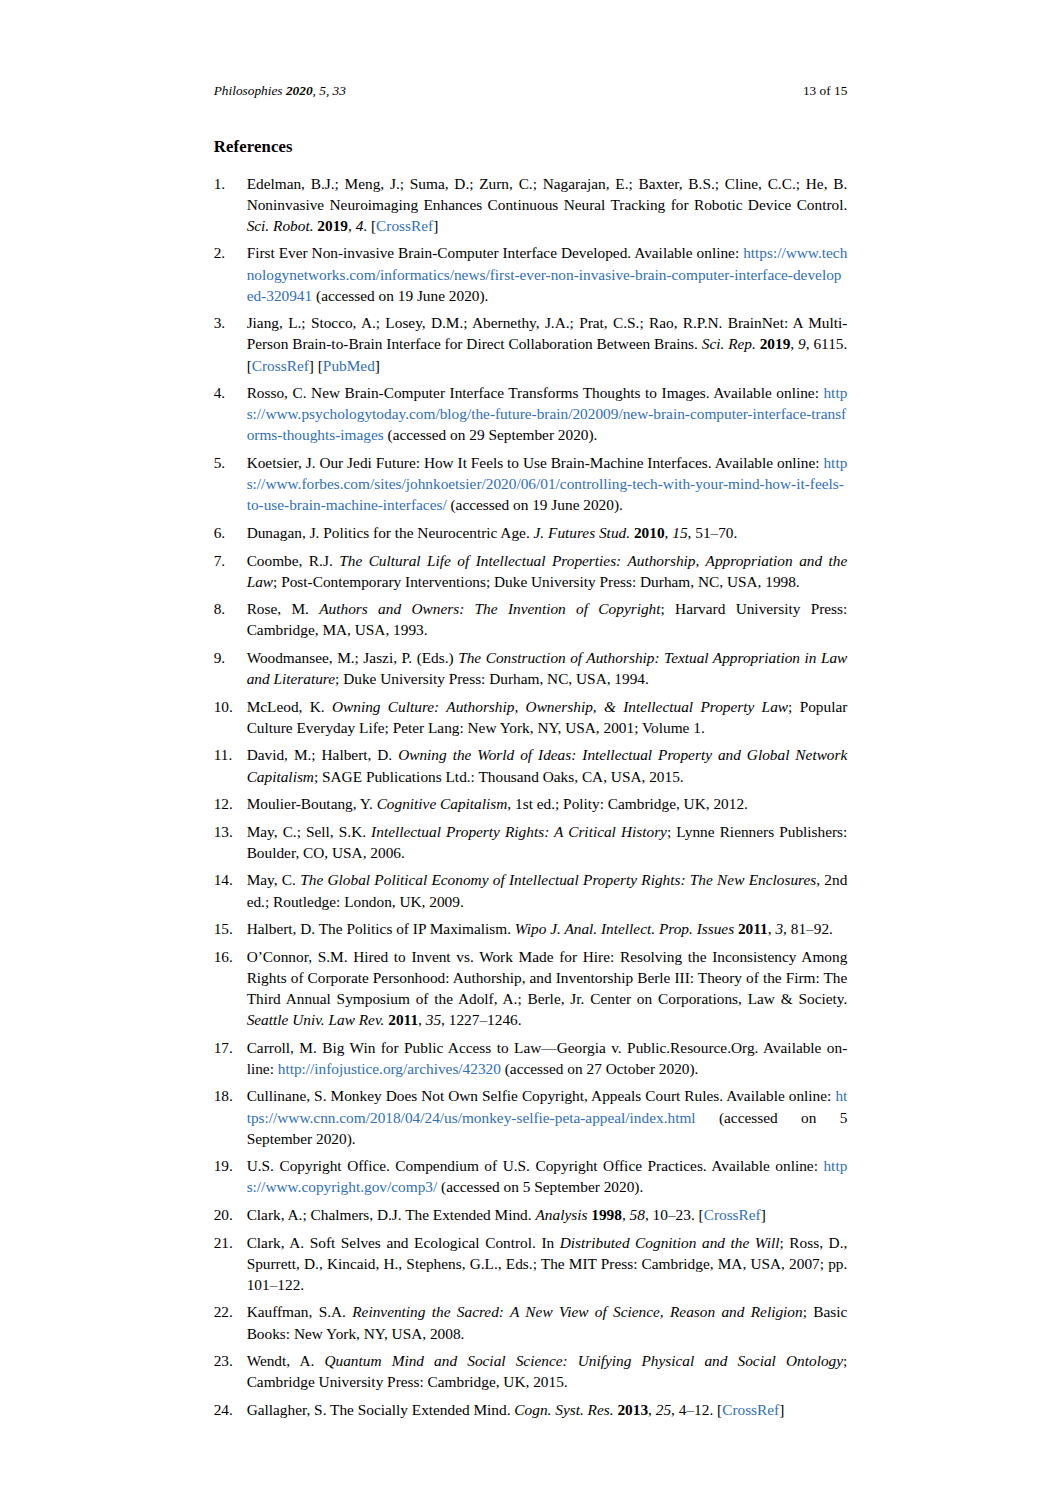Philosophies 2020, 5, 33
13 of 15
References
Edelman, B.J.; Meng, J.; Suma, D.; Zurn, C.; Nagarajan, E.; Baxter, B.S.; Cline, C.C.; He, B. Noninvasive Neuroimaging Enhances Continuous Neural Tracking for Robotic Device Control. Sci. Robot. 2019, 4. [CrossRef]
First Ever Non-invasive Brain-Computer Interface Developed. Available online: https://www.technologynetworks.com/informatics/news/first-ever-non-invasive-brain-computer-interface-developed-320941 (accessed on 19 June 2020).
Jiang, L.; Stocco, A.; Losey, D.M.; Abernethy, J.A.; Prat, C.S.; Rao, R.P.N. BrainNet: A Multi-Person Brain-to-Brain Interface for Direct Collaboration Between Brains. Sci. Rep. 2019, 9, 6115. [CrossRef] [PubMed]
Rosso, C. New Brain-Computer Interface Transforms Thoughts to Images. Available online: https://www.psychologytoday.com/blog/the-future-brain/202009/new-brain-computer-interface-transforms-thoughts-images (accessed on 29 September 2020).
Koetsier, J. Our Jedi Future: How It Feels to Use Brain-Machine Interfaces. Available online: https://www.forbes.com/sites/johnkoetsier/2020/06/01/controlling-tech-with-your-mind-how-it-feels-to-use-brain-machine-interfaces/ (accessed on 19 June 2020).
Dunagan, J. Politics for the Neurocentric Age. J. Futures Stud. 2010, 15, 51–70.
Coombe, R.J. The Cultural Life of Intellectual Properties: Authorship, Appropriation and the Law; Post-Contemporary Interventions; Duke University Press: Durham, NC, USA, 1998.
Rose, M. Authors and Owners: The Invention of Copyright; Harvard University Press: Cambridge, MA, USA, 1993.
Woodmansee, M.; Jaszi, P. (Eds.) The Construction of Authorship: Textual Appropriation in Law and Literature; Duke University Press: Durham, NC, USA, 1994.
McLeod, K. Owning Culture: Authorship, Ownership, & Intellectual Property Law; Popular Culture Everyday Life; Peter Lang: New York, NY, USA, 2001; Volume 1.
David, M.; Halbert, D. Owning the World of Ideas: Intellectual Property and Global Network Capitalism; SAGE Publications Ltd.: Thousand Oaks, CA, USA, 2015.
Moulier-Boutang, Y. Cognitive Capitalism, 1st ed.; Polity: Cambridge, UK, 2012.
May, C.; Sell, S.K. Intellectual Property Rights: A Critical History; Lynne Rienners Publishers: Boulder, CO, USA, 2006.
May, C. The Global Political Economy of Intellectual Property Rights: The New Enclosures, 2nd ed.; Routledge: London, UK, 2009.
Halbert, D. The Politics of IP Maximalism. Wipo J. Anal. Intellect. Prop. Issues 2011, 3, 81–92.
O’Connor, S.M. Hired to Invent vs. Work Made for Hire: Resolving the Inconsistency Among Rights of Corporate Personhood: Authorship, and Inventorship Berle III: Theory of the Firm: The Third Annual Symposium of the Adolf, A.; Berle, Jr. Center on Corporations, Law & Society. Seattle Univ. Law Rev. 2011, 35, 1227–1246.
Carroll, M. Big Win for Public Access to Law—Georgia v. Public.Resource.Org. Available online: http://infojustice.org/archives/42320 (accessed on 27 October 2020).
Cullinane, S. Monkey Does Not Own Selfie Copyright, Appeals Court Rules. Available online: https://www.cnn.com/2018/04/24/us/monkey-selfie-peta-appeal/index.html (accessed on 5 September 2020).
U.S. Copyright Office. Compendium of U.S. Copyright Office Practices. Available online: https://www.copyright.gov/comp3/ (accessed on 5 September 2020).
Clark, A.; Chalmers, D.J. The Extended Mind. Analysis 1998, 58, 10–23. [CrossRef]
Clark, A. Soft Selves and Ecological Control. In Distributed Cognition and the Will; Ross, D., Spurrett, D., Kincaid, H., Stephens, G.L., Eds.; The MIT Press: Cambridge, MA, USA, 2007; pp. 101–122.
Kauffman, S.A. Reinventing the Sacred: A New View of Science, Reason and Religion; Basic Books: New York, NY, USA, 2008.
Wendt, A. Quantum Mind and Social Science: Unifying Physical and Social Ontology; Cambridge University Press: Cambridge, UK, 2015.
Gallagher, S. The Socially Extended Mind. Cogn. Syst. Res. 2013, 25, 4–12. [CrossRef]